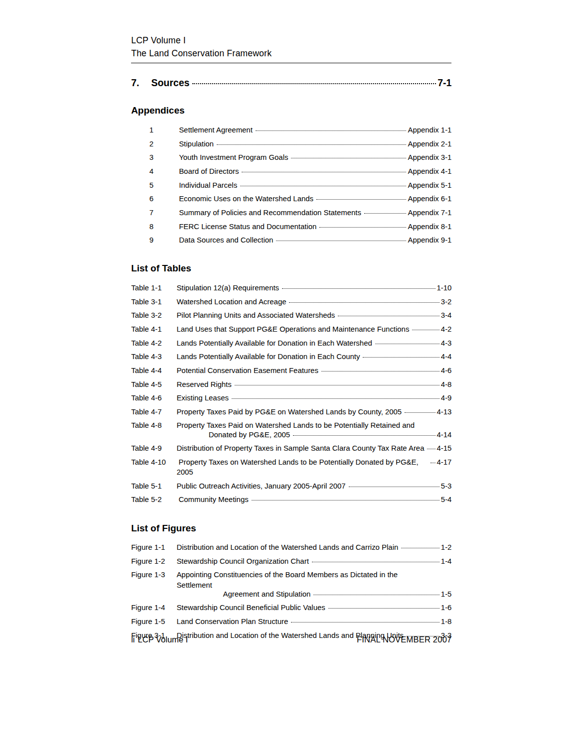LCP Volume I The Land Conservation Framework
7. Sources 7-1
Appendices
1 Settlement Agreement Appendix 1-1
2 Stipulation Appendix 2-1
3 Youth Investment Program Goals Appendix 3-1
4 Board of Directors Appendix 4-1
5 Individual Parcels Appendix 5-1
6 Economic Uses on the Watershed Lands Appendix 6-1
7 Summary of Policies and Recommendation Statements Appendix 7-1
8 FERC License Status and Documentation Appendix 8-1
9 Data Sources and Collection Appendix 9-1
List of Tables
Table 1-1 Stipulation 12(a) Requirements 1-10
Table 3-1 Watershed Location and Acreage 3-2
Table 3-2 Pilot Planning Units and Associated Watersheds 3-4
Table 4-1 Land Uses that Support PG&E Operations and Maintenance Functions 4-2
Table 4-2 Lands Potentially Available for Donation in Each Watershed 4-3
Table 4-3 Lands Potentially Available for Donation in Each County 4-4
Table 4-4 Potential Conservation Easement Features 4-6
Table 4-5 Reserved Rights 4-8
Table 4-6 Existing Leases 4-9
Table 4-7 Property Taxes Paid by PG&E on Watershed Lands by County, 2005 4-13
Table 4-8 Property Taxes Paid on Watershed Lands to be Potentially Retained and
Donated by PG&E, 2005 4-14
Table 4-9 Distribution of Property Taxes in Sample Santa Clara County Tax Rate Area 4-15
Table 4-10 Property Taxes on Watershed Lands to be Potentially Donated by PG&E, 2005 4-17
Table 5-1 Public Outreach Activities, January 2005-April 2007 5-3
Table 5-2 Community Meetings 5-4
List of Figures
Figure 1-1 Distribution and Location of the Watershed Lands and Carrizo Plain 1-2
Figure 1-2 Stewardship Council Organization Chart 1-4
Figure 1-3 Appointing Constituencies of the Board Members as Dictated in the Settlement
Agreement and Stipulation 1-5
Figure 1-4 Stewardship Council Beneficial Public Values 1-6
Figure 1-5 Land Conservation Plan Structure 1-8
Figure 3-1 Distribution and Location of the Watershed Lands and Planning Units 3-3
ii LCP Volume I
FINAL NOVEMBER 2007